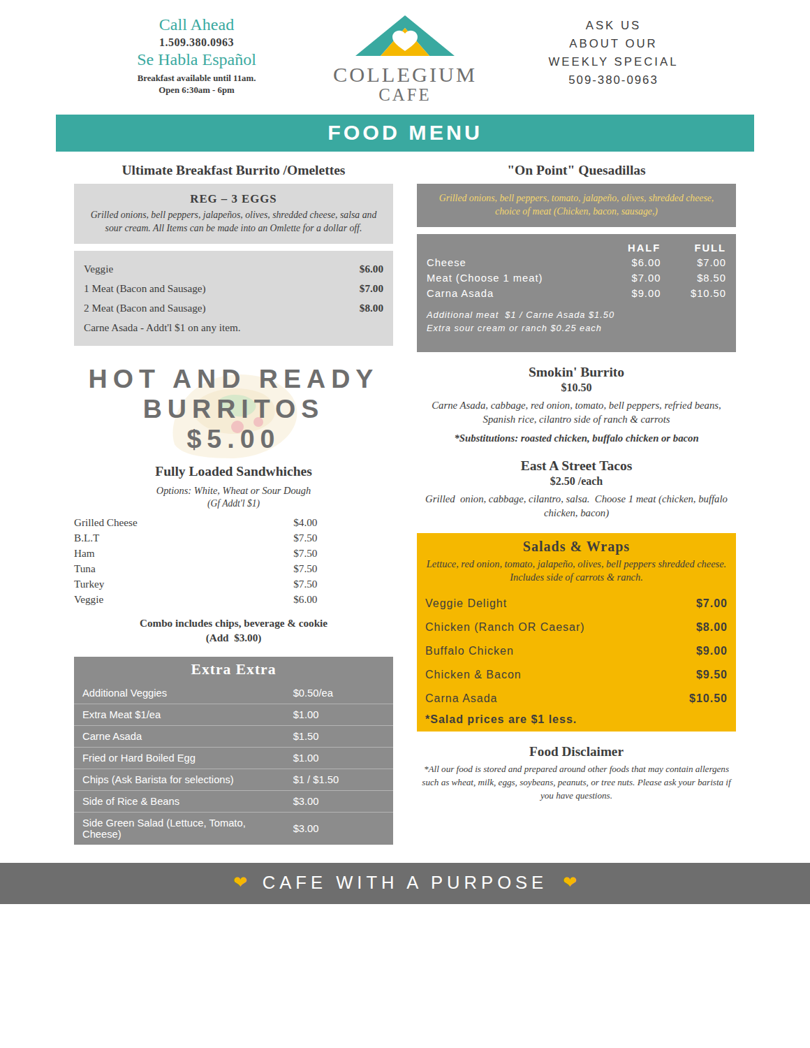Call Ahead
1.509.380.0963
Se Habla Español
Breakfast available until 11am.
Open 6:30am - 6pm
COLLEGIUM CAFE
ASK US
ABOUT OUR
WEEKLY SPECIAL
509-380-0963
FOOD MENU
Ultimate Breakfast Burrito /Omelettes
REG – 3 EGGS
Grilled onions, bell peppers, jalapeños, olives, shredded cheese, salsa and sour cream. All Items can be made into an Omlette for a dollar off.
| Veggie | $6.00 |
| 1 Meat (Bacon and Sausage) | $7.00 |
| 2 Meat (Bacon and Sausage) | $8.00 |
| Carne Asada - Addt'l $1 on any item. |
HOT AND READY
BURRITOS
$5.00
Fully Loaded Sandwhiches
Options: White, Wheat or Sour Dough
(Gf Addt'l $1)
| Grilled Cheese | $4.00 |
| B.L.T | $7.50 |
| Ham | $7.50 |
| Tuna | $7.50 |
| Turkey | $7.50 |
| Veggie | $6.00 |
Combo includes chips, beverage & cookie
(Add $3.00)
Extra Extra
| Additional Veggies | $0.50/ea |
| Extra Meat $1/ea | $1.00 |
| Carne Asada | $1.50 |
| Fried or Hard Boiled Egg | $1.00 |
| Chips (Ask Barista for selections) | $1 / $1.50 |
| Side of Rice & Beans | $3.00 |
| Side Green Salad (Lettuce, Tomato, Cheese) | $3.00 |
"On Point" Quesadillas
Grilled onions, bell peppers, tomato, jalapeño, olives, shredded cheese, choice of meat (Chicken, bacon, sausage,)
| | HALF | FULL |
| --- | --- | --- |
| Cheese | $6.00 | $7.00 |
| Meat (Choose 1 meat) | $7.00 | $8.50 |
| Carna Asada | $9.00 | $10.50 |
Additional meat $1 / Carne Asada $1.50
Extra sour cream or ranch $0.25 each
Smokin' Burrito
$10.50
Carne Asada, cabbage, red onion, tomato, bell peppers, refried beans, Spanish rice, cilantro side of ranch & carrots
*Substitutions: roasted chicken, buffalo chicken or bacon
East A Street Tacos
$2.50 /each
Grilled onion, cabbage, cilantro, salsa. Choose 1 meat (chicken, buffalo chicken, bacon)
Salads & Wraps
Lettuce, red onion, tomato, jalapeño, olives, bell peppers shredded cheese. Includes side of carrots & ranch.
| Veggie Delight | $7.00 |
| Chicken (Ranch OR Caesar) | $8.00 |
| Buffalo Chicken | $9.00 |
| Chicken & Bacon | $9.50 |
| Carna Asada | $10.50 |
| *Salad prices are $1 less. |
Food Disclaimer
*All our food is stored and prepared around other foods that may contain allergens such as wheat, milk, eggs, soybeans, peanuts, or tree nuts. Please ask your barista if you have questions.
❤ CAFE WITH A PURPOSE ❤